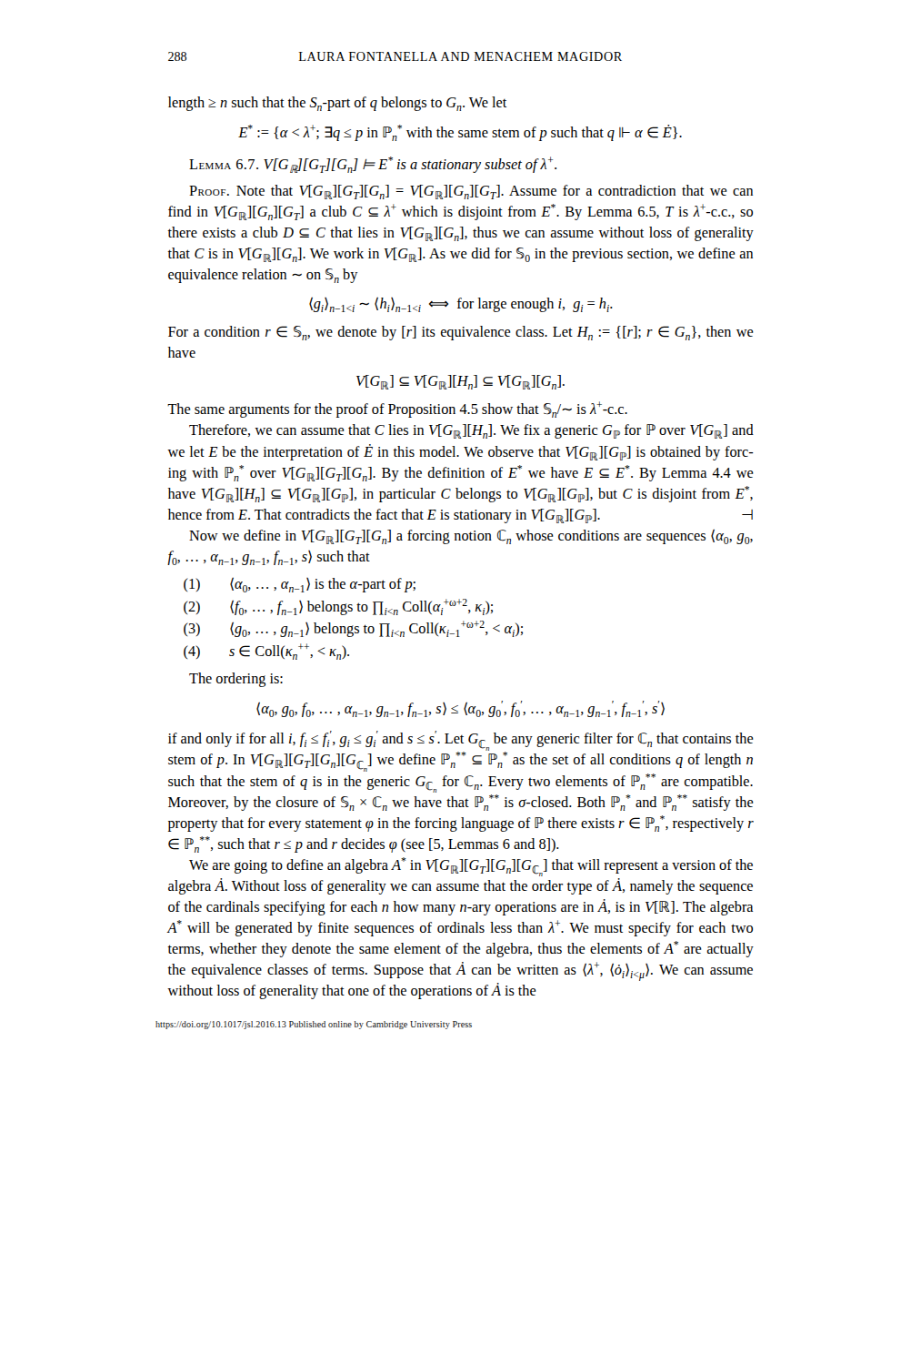288
Laura Fontanella and Menachem Magidor
length ≥ n such that the Sn-part of q belongs to Gn. We let
E* := {α < λ+; ∃q ≤ p in ℙn* with the same stem of p such that q ⊩ α ∈ Ė}.
Lemma 6.7. V[Gℝ][GT][Gn] ⊨ E* is a stationary subset of λ+.
Proof. Note that V[Gℝ][GT][Gn] = V[Gℝ][Gn][GT]. Assume for a contradiction that we can find in V[Gℝ][Gn][GT] a club C ⊆ λ+ which is disjoint from E*. By Lemma 6.5, T is λ+-c.c., so there exists a club D ⊆ C that lies in V[Gℝ][Gn], thus we can assume without loss of generality that C is in V[Gℝ][Gn]. We work in V[Gℝ]. As we did for 𝕊0 in the previous section, we define an equivalence relation ∼ on 𝕊n by
⟨gi⟩n−1<i ∼ ⟨hi⟩n−1<i ⟺ for large enough i, gi = hi.
For a condition r ∈ 𝕊n, we denote by [r] its equivalence class. Let Hn := {[r]; r ∈ Gn}, then we have
V[Gℝ] ⊆ V[Gℝ][Hn] ⊆ V[Gℝ][Gn].
The same arguments for the proof of Proposition 4.5 show that 𝕊n/∼ is λ+-c.c.
Therefore, we can assume that C lies in V[Gℝ][Hn]. We fix a generic Gℙ for ℙ over V[Gℝ] and we let E be the interpretation of Ė in this model. We observe that V[Gℝ][Gℙ] is obtained by forcing with ℙn* over V[Gℝ][GT][Gn]. By the definition of E* we have E ⊆ E*. By Lemma 4.4 we have V[Gℝ][Hn] ⊆ V[Gℝ][Gℙ], in particular C belongs to V[Gℝ][Gℙ], but C is disjoint from E*, hence from E. That contradicts the fact that E is stationary in V[Gℝ][Gℙ]. ⊣
Now we define in V[Gℝ][GT][Gn] a forcing notion ℂn whose conditions are sequences ⟨α0, g0, f0, … , αn−1, gn−1, fn−1, s⟩ such that
(1)⟨α0, … , αn−1⟩ is the α-part of p;
(2)⟨f0, … , fn−1⟩ belongs to ∏i<n Coll(αi+ω+2, κi);
(3)⟨g0, … , gn−1⟩ belongs to ∏i<n Coll(κi−1+ω+2, < αi);
(4) s ∈ Coll(κn++, < κn).
The ordering is:
⟨α0, g0, f0, … , αn−1, gn−1, fn−1, s⟩ ≤ ⟨α0, g0′, f0′, … , αn−1, gn−1′, fn−1′, s′⟩
if and only if for all i, fi ≤ fi′, gi ≤ gi′ and s ≤ s′. Let Gℂn be any generic filter for ℂn that contains the stem of p. In V[Gℝ][GT][Gn][Gℂn] we define ℙn** ⊆ ℙn* as the set of all conditions q of length n such that the stem of q is in the generic Gℂn for ℂn. Every two elements of ℙn** are compatible. Moreover, by the closure of 𝕊n × ℂn we have that ℙn** is σ-closed. Both ℙn* and ℙn** satisfy the property that for every statement φ in the forcing language of ℙ there exists r ∈ ℙn*, respectively r ∈ ℙn**, such that r ≤ p and r decides φ (see [5, Lemmas 6 and 8]).
We are going to define an algebra A* in V[Gℝ][GT][Gn][Gℂn] that will represent a version of the algebra Ȧ. Without loss of generality we can assume that the order type of Ȧ, namely the sequence of the cardinals specifying for each n how many n-ary operations are in Ȧ, is in V[ℝ]. The algebra A* will be generated by finite sequences of ordinals less than λ+. We must specify for each two terms, whether they denote the same element of the algebra, thus the elements of A* are actually the equivalence classes of terms. Suppose that Ȧ can be written as ⟨λ+, ⟨ȯi⟩i<μ⟩. We can assume without loss of generality that one of the operations of Ȧ is the
https://doi.org/10.1017/jsl.2016.13 Published online by Cambridge University Press